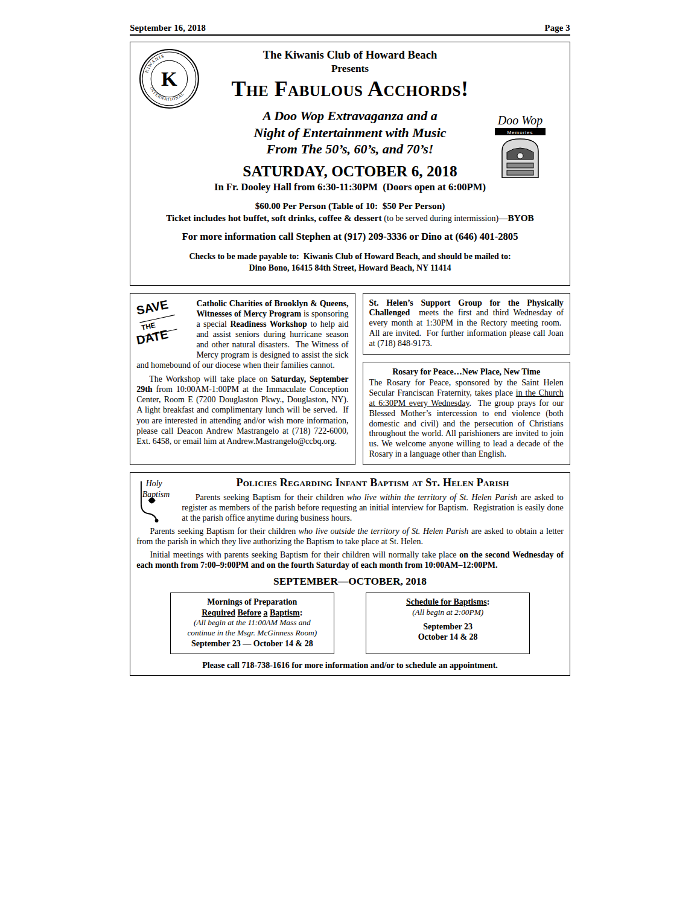September 16, 2018 Page 3
K KIWANIS INTERNATIONAL Doo Wop Memories
The Kiwanis Club of Howard Beach
Presents
The Fabulous Acchords!
A Doo Wop Extravaganza and a
Night of Entertainment with Music
From The 50’s, 60’s, and 70’s!
SATURDAY, OCTOBER 6, 2018
In Fr. Dooley Hall from 6:30-11:30PM (Doors open at 6:00PM)
$60.00 Per Person (Table of 10: $50 Per Person)
Ticket includes hot buffet, soft drinks, coffee & dessert (to be served during intermission)—BYOB
For more information call Stephen at (917) 209-3336 or Dino at (646) 401-2805
Checks to be made payable to: Kiwanis Club of Howard Beach, and should be mailed to:
Dino Bono, 16415 84th Street, Howard Beach, NY 11414
SAVE THE DATE
Catholic Charities of Brooklyn & Queens, Witnesses of Mercy Program is sponsoring a special Readiness Workshop to help aid and assist seniors during hurricane season and other natural disasters. The Witness of Mercy program is designed to assist the sick and homebound of our diocese when their families cannot.
The Workshop will take place on Saturday, September 29th from 10:00AM-1:00PM at the Immaculate Conception Center, Room E (7200 Douglaston Pkwy., Douglaston, NY). A light breakfast and complimentary lunch will be served. If you are interested in attending and/or wish more information, please call Deacon Andrew Mastrangelo at (718) 722-6000, Ext. 6458, or email him at Andrew.Mastrangelo@ccbq.org.
St. Helen’s Support Group for the Physically Challenged meets the first and third Wednesday of every month at 1:30PM in the Rectory meeting room. All are invited. For further information please call Joan at (718) 848-9173.
Rosary for Peace…New Place, New Time
The Rosary for Peace, sponsored by the Saint Helen Secular Franciscan Fraternity, takes place in the Church at 6:30PM every Wednesday. The group prays for our Blessed Mother’s intercession to end violence (both domestic and civil) and the persecution of Christians throughout the world. All parishioners are invited to join us. We welcome anyone willing to lead a decade of the Rosary in a language other than English.
Holy Baptism
Policies Regarding Infant Baptism at St. Helen Parish
Parents seeking Baptism for their children who live within the territory of St. Helen Parish are asked to register as members of the parish before requesting an initial interview for Baptism. Registration is easily done at the parish office anytime during business hours.
Parents seeking Baptism for their children who live outside the territory of St. Helen Parish are asked to obtain a letter from the parish in which they live authorizing the Baptism to take place at St. Helen.
Initial meetings with parents seeking Baptism for their children will normally take place on the second Wednesday of each month from 7:00–9:00PM and on the fourth Saturday of each month from 10:00AM–12:00PM.
SEPTEMBER—OCTOBER, 2018
Mornings of Preparation
Required Before a Baptism:
(All begin at the 11:00AM Mass and
continue in the Msgr. McGinness Room)
September 23 — October 14 & 28
Schedule for Baptisms:
(All begin at 2:00PM)
September 23
October 14 & 28
Please call 718-738-1616 for more information and/or to schedule an appointment.